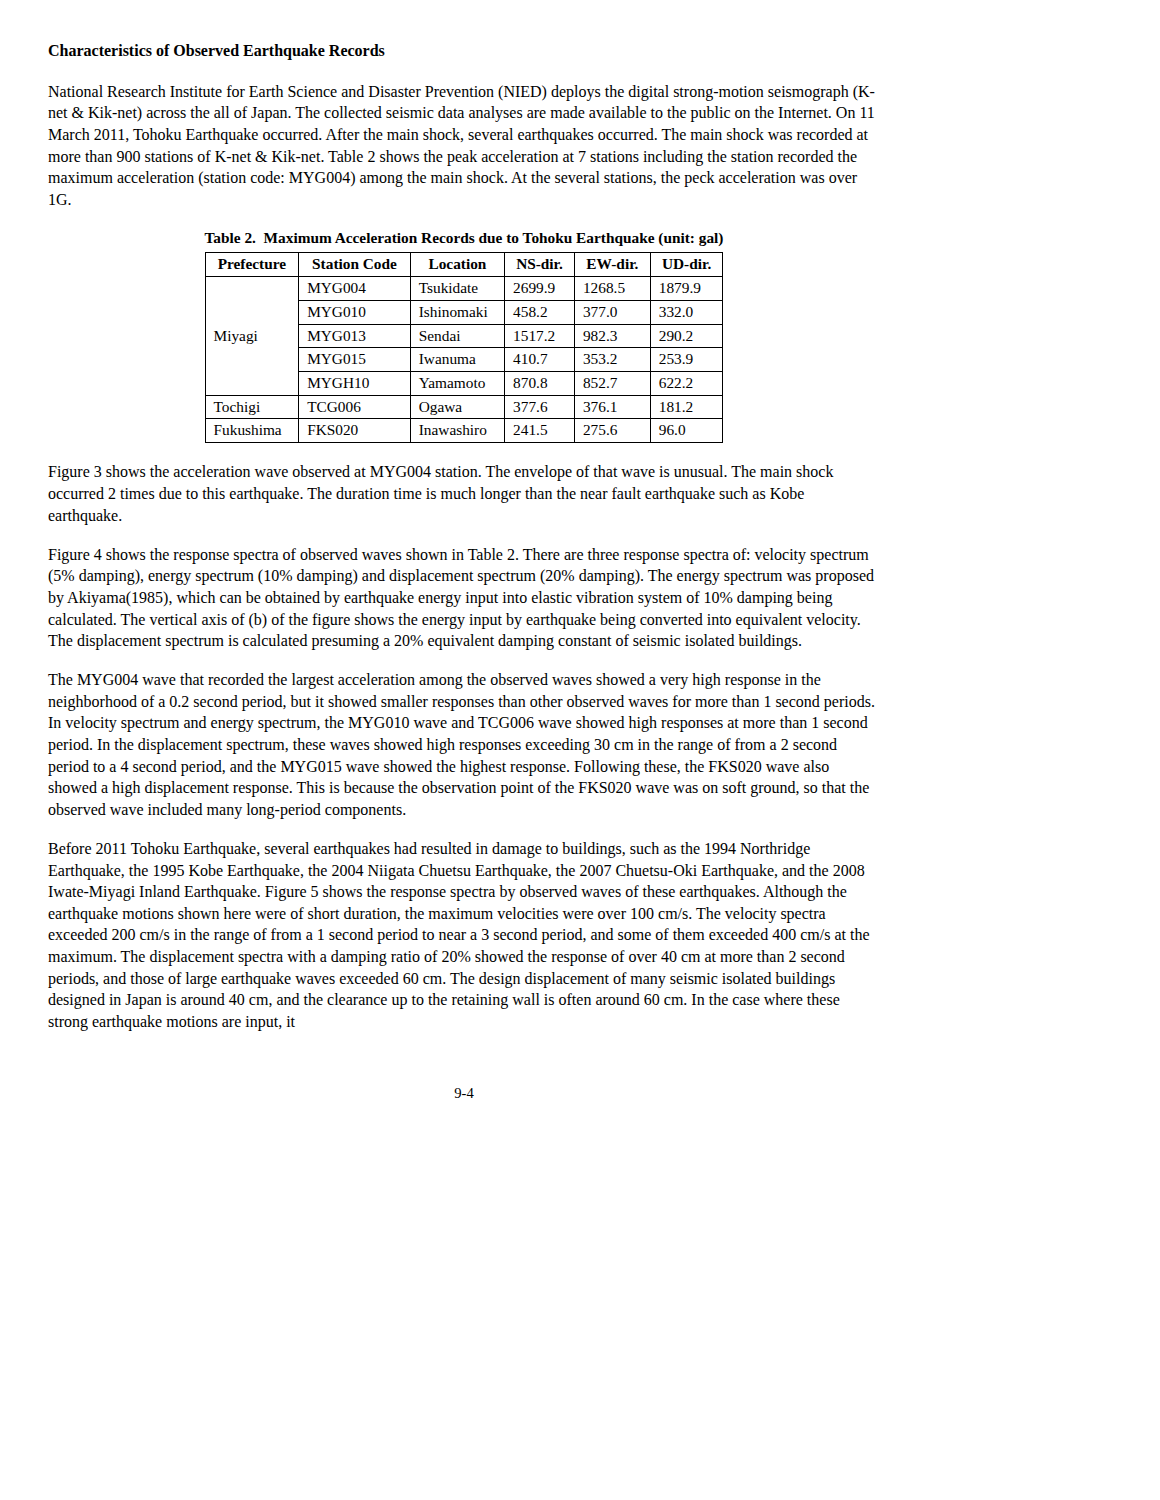Characteristics of Observed Earthquake Records
National Research Institute for Earth Science and Disaster Prevention (NIED) deploys the digital strong-motion seismograph (K-net & Kik-net) across the all of Japan. The collected seismic data analyses are made available to the public on the Internet. On 11 March 2011, Tohoku Earthquake occurred. After the main shock, several earthquakes occurred. The main shock was recorded at more than 900 stations of K-net & Kik-net. Table 2 shows the peak acceleration at 7 stations including the station recorded the maximum acceleration (station code: MYG004) among the main shock. At the several stations, the peck acceleration was over 1G.
Table 2. Maximum Acceleration Records due to Tohoku Earthquake (unit: gal)
| Prefecture | Station Code | Location | NS-dir. | EW-dir. | UD-dir. |
| --- | --- | --- | --- | --- | --- |
| Miyagi | MYG004 | Tsukidate | 2699.9 | 1268.5 | 1879.9 |
| MYG010 | Ishinomaki | 458.2 | 377.0 | 332.0 |
| MYG013 | Sendai | 1517.2 | 982.3 | 290.2 |
| MYG015 | Iwanuma | 410.7 | 353.2 | 253.9 |
| MYGH10 | Yamamoto | 870.8 | 852.7 | 622.2 |
| Tochigi | TCG006 | Ogawa | 377.6 | 376.1 | 181.2 |
| Fukushima | FKS020 | Inawashiro | 241.5 | 275.6 | 96.0 |
Figure 3 shows the acceleration wave observed at MYG004 station. The envelope of that wave is unusual. The main shock occurred 2 times due to this earthquake. The duration time is much longer than the near fault earthquake such as Kobe earthquake.
Figure 4 shows the response spectra of observed waves shown in Table 2. There are three response spectra of: velocity spectrum (5% damping), energy spectrum (10% damping) and displacement spectrum (20% damping). The energy spectrum was proposed by Akiyama(1985), which can be obtained by earthquake energy input into elastic vibration system of 10% damping being calculated. The vertical axis of (b) of the figure shows the energy input by earthquake being converted into equivalent velocity. The displacement spectrum is calculated presuming a 20% equivalent damping constant of seismic isolated buildings.
The MYG004 wave that recorded the largest acceleration among the observed waves showed a very high response in the neighborhood of a 0.2 second period, but it showed smaller responses than other observed waves for more than 1 second periods. In velocity spectrum and energy spectrum, the MYG010 wave and TCG006 wave showed high responses at more than 1 second period. In the displacement spectrum, these waves showed high responses exceeding 30 cm in the range of from a 2 second period to a 4 second period, and the MYG015 wave showed the highest response. Following these, the FKS020 wave also showed a high displacement response. This is because the observation point of the FKS020 wave was on soft ground, so that the observed wave included many long-period components.
Before 2011 Tohoku Earthquake, several earthquakes had resulted in damage to buildings, such as the 1994 Northridge Earthquake, the 1995 Kobe Earthquake, the 2004 Niigata Chuetsu Earthquake, the 2007 Chuetsu-Oki Earthquake, and the 2008 Iwate-Miyagi Inland Earthquake. Figure 5 shows the response spectra by observed waves of these earthquakes. Although the earthquake motions shown here were of short duration, the maximum velocities were over 100 cm/s. The velocity spectra exceeded 200 cm/s in the range of from a 1 second period to near a 3 second period, and some of them exceeded 400 cm/s at the maximum. The displacement spectra with a damping ratio of 20% showed the response of over 40 cm at more than 2 second periods, and those of large earthquake waves exceeded 60 cm. The design displacement of many seismic isolated buildings designed in Japan is around 40 cm, and the clearance up to the retaining wall is often around 60 cm. In the case where these strong earthquake motions are input, it
9-4